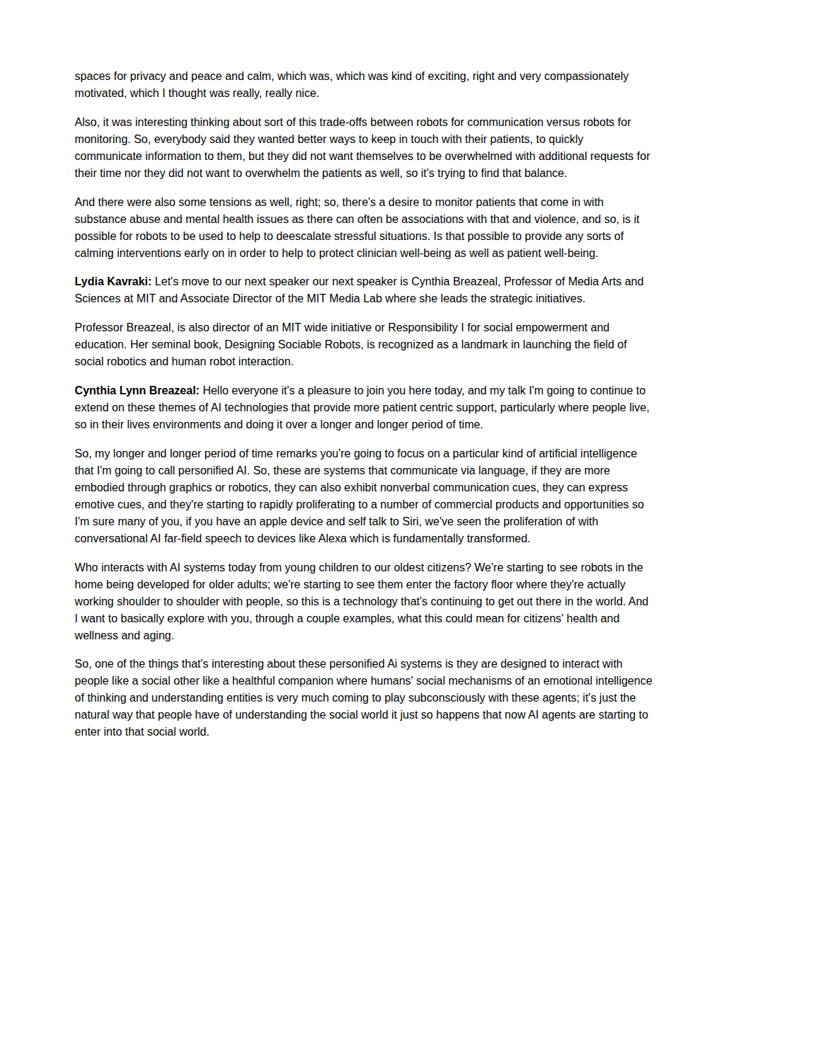spaces for privacy and peace and calm, which was, which was kind of exciting, right and very compassionately motivated, which I thought was really, really nice.
Also, it was interesting thinking about sort of this trade-offs between robots for communication versus robots for monitoring. So, everybody said they wanted better ways to keep in touch with their patients, to quickly communicate information to them, but they did not want themselves to be overwhelmed with additional requests for their time nor they did not want to overwhelm the patients as well, so it's trying to find that balance.
And there were also some tensions as well, right; so, there's a desire to monitor patients that come in with substance abuse and mental health issues as there can often be associations with that and violence, and so, is it possible for robots to be used to help to deescalate stressful situations. Is that possible to provide any sorts of calming interventions early on in order to help to protect clinician well-being as well as patient well-being.
Lydia Kavraki: Let's move to our next speaker our next speaker is Cynthia Breazeal, Professor of Media Arts and Sciences at MIT and Associate Director of the MIT Media Lab where she leads the strategic initiatives.
Professor Breazeal, is also director of an MIT wide initiative or Responsibility I for social empowerment and education. Her seminal book, Designing Sociable Robots, is recognized as a landmark in launching the field of social robotics and human robot interaction.
Cynthia Lynn Breazeal: Hello everyone it's a pleasure to join you here today, and my talk I'm going to continue to extend on these themes of AI technologies that provide more patient centric support, particularly where people live, so in their lives environments and doing it over a longer and longer period of time.
So, my longer and longer period of time remarks you're going to focus on a particular kind of artificial intelligence that I'm going to call personified AI. So, these are systems that communicate via language, if they are more embodied through graphics or robotics, they can also exhibit nonverbal communication cues, they can express emotive cues, and they're starting to rapidly proliferating to a number of commercial products and opportunities so I'm sure many of you, if you have an apple device and self talk to Siri, we've seen the proliferation of with conversational AI far-field speech to devices like Alexa which is fundamentally transformed.
Who interacts with AI systems today from young children to our oldest citizens? We're starting to see robots in the home being developed for older adults; we're starting to see them enter the factory floor where they're actually working shoulder to shoulder with people, so this is a technology that's continuing to get out there in the world. And I want to basically explore with you, through a couple examples, what this could mean for citizens' health and wellness and aging.
So, one of the things that's interesting about these personified Ai systems is they are designed to interact with people like a social other like a healthful companion where humans' social mechanisms of an emotional intelligence of thinking and understanding entities is very much coming to play subconsciously with these agents; it's just the natural way that people have of understanding the social world it just so happens that now AI agents are starting to enter into that social world.